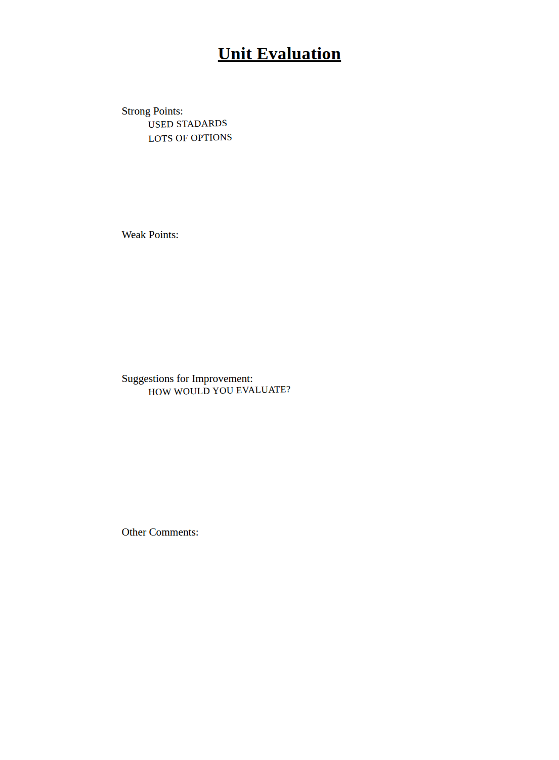Unit Evaluation
Strong Points:
Used Stadards Lots of Options
Weak Points:
Suggestions for Improvement:
How would you evaluate?
Other Comments: